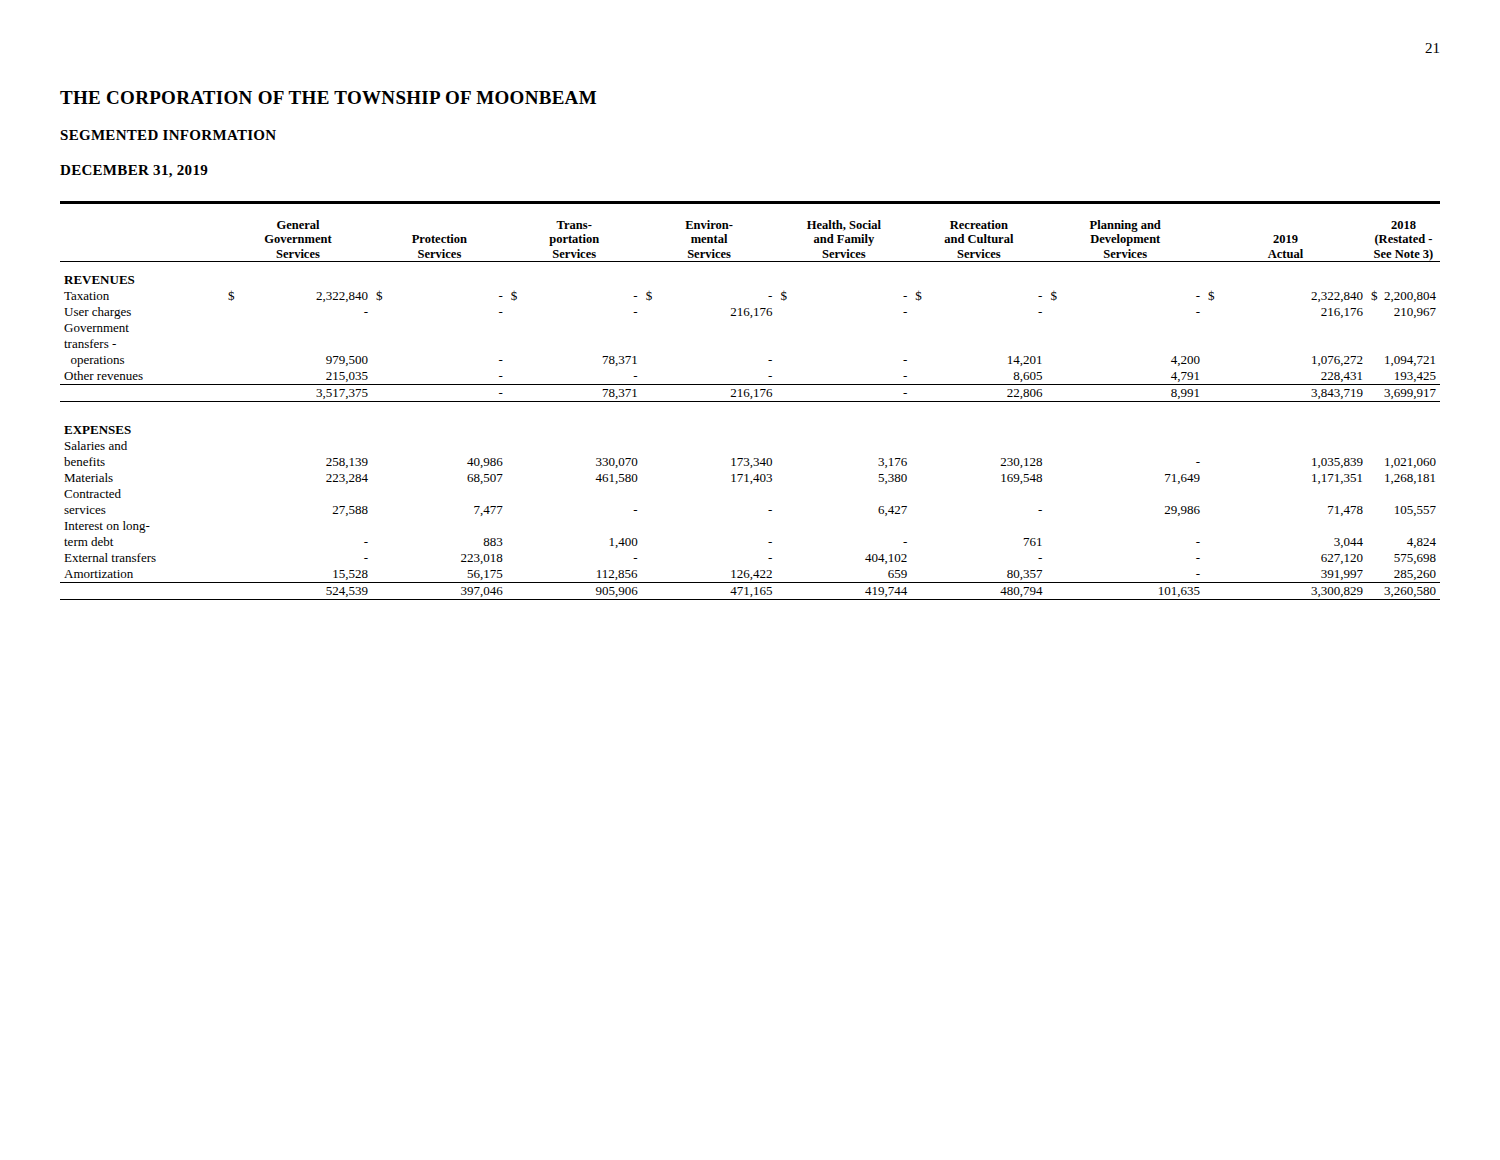21
THE CORPORATION OF THE TOWNSHIP OF MOONBEAM
SEGMENTED INFORMATION
DECEMBER 31, 2019
| | General Government Services | Protection Services | Trans- portation Services | Environ- mental Services | Health, Social and Family Services | Recreation and Cultural Services | Planning and Development Services | 2019 Actual | 2018 (Restated - See Note 3) |
| --- | --- | --- | --- | --- | --- | --- | --- | --- | --- |
| REVENUES |
| Taxation | $ | 2,322,840 | $ | - | $ | - | $ | - | $ | - | $ | - | $ | - | $ | 2,322,840 | $ 2,200,804 |
| User charges | | - | | - | | - | | 216,176 | | - | | - | | - | | 216,176 | 210,967 |
| Government transfers - | | | | | | | | | | | | | | | | | |
| operations | | 979,500 | | - | | 78,371 | | - | | - | | 14,201 | | 4,200 | | 1,076,272 | 1,094,721 |
| Other revenues | | 215,035 | | - | | - | | - | | - | | 8,605 | | 4,791 | | 228,431 | 193,425 |
| | | 3,517,375 | | - | | 78,371 | | 216,176 | | - | | 22,806 | | 8,991 | | 3,843,719 | 3,699,917 |
| EXPENSES |
| Salaries and benefits | | 258,139 | | 40,986 | | 330,070 | | 173,340 | | 3,176 | | 230,128 | | - | | 1,035,839 | 1,021,060 |
| Materials | | 223,284 | | 68,507 | | 461,580 | | 171,403 | | 5,380 | | 169,548 | | 71,649 | | 1,171,351 | 1,268,181 |
| Contracted services | | 27,588 | | 7,477 | | - | | - | | 6,427 | | - | | 29,986 | | 71,478 | 105,557 |
| Interest on long- term debt | | - | | 883 | | 1,400 | | - | | - | | 761 | | - | | 3,044 | 4,824 |
| External transfers | | - | | 223,018 | | - | | - | | 404,102 | | - | | - | | 627,120 | 575,698 |
| Amortization | | 15,528 | | 56,175 | | 112,856 | | 126,422 | | 659 | | 80,357 | | - | | 391,997 | 285,260 |
| | | 524,539 | | 397,046 | | 905,906 | | 471,165 | | 419,744 | | 480,794 | | 101,635 | | 3,300,829 | 3,260,580 |